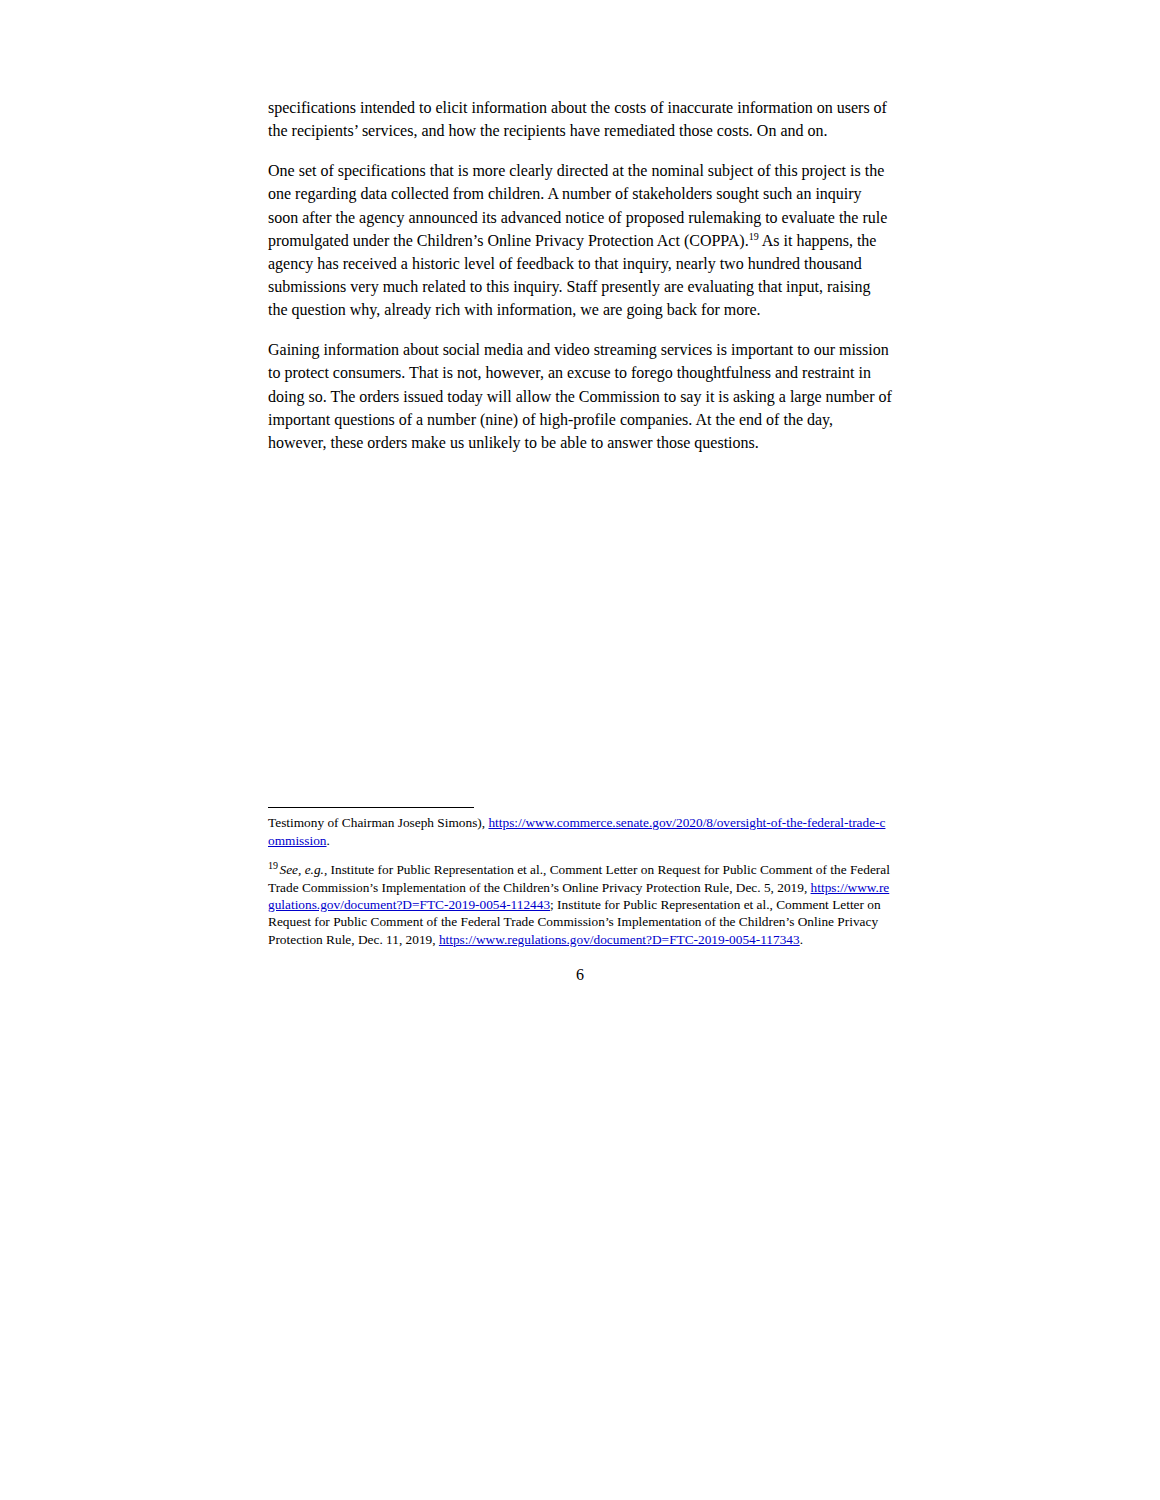specifications intended to elicit information about the costs of inaccurate information on users of the recipients’ services, and how the recipients have remediated those costs. On and on.
One set of specifications that is more clearly directed at the nominal subject of this project is the one regarding data collected from children. A number of stakeholders sought such an inquiry soon after the agency announced its advanced notice of proposed rulemaking to evaluate the rule promulgated under the Children’s Online Privacy Protection Act (COPPA).19 As it happens, the agency has received a historic level of feedback to that inquiry, nearly two hundred thousand submissions very much related to this inquiry. Staff presently are evaluating that input, raising the question why, already rich with information, we are going back for more.
Gaining information about social media and video streaming services is important to our mission to protect consumers. That is not, however, an excuse to forego thoughtfulness and restraint in doing so. The orders issued today will allow the Commission to say it is asking a large number of important questions of a number (nine) of high-profile companies. At the end of the day, however, these orders make us unlikely to be able to answer those questions.
Testimony of Chairman Joseph Simons), https://www.commerce.senate.gov/2020/8/oversight-of-the-federal-trade-commission.
19 See, e.g., Institute for Public Representation et al., Comment Letter on Request for Public Comment of the Federal Trade Commission’s Implementation of the Children’s Online Privacy Protection Rule, Dec. 5, 2019, https://www.regulations.gov/document?D=FTC-2019-0054-112443; Institute for Public Representation et al., Comment Letter on Request for Public Comment of the Federal Trade Commission’s Implementation of the Children’s Online Privacy Protection Rule, Dec. 11, 2019, https://www.regulations.gov/document?D=FTC-2019-0054-117343.
6